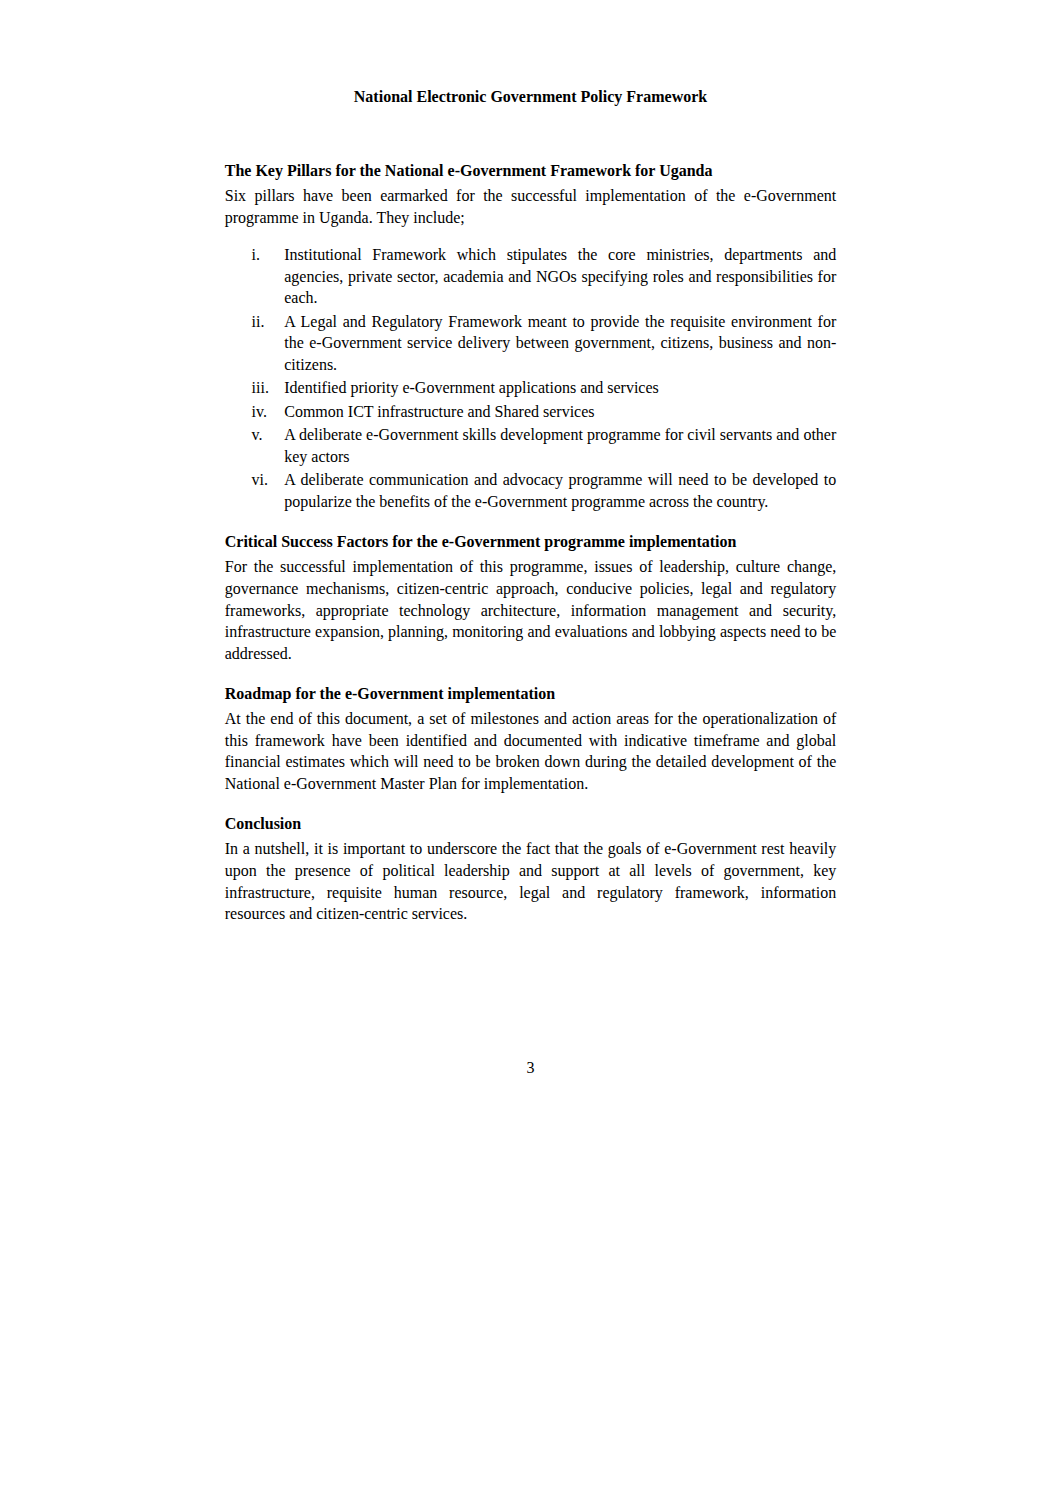National Electronic Government Policy Framework
The Key Pillars for the National e-Government Framework for Uganda
Six pillars have been earmarked for the successful implementation of the e-Government programme in Uganda. They include;
i. Institutional Framework which stipulates the core ministries, departments and agencies, private sector, academia and NGOs specifying roles and responsibilities for each.
ii. A Legal and Regulatory Framework meant to provide the requisite environment for the e-Government service delivery between government, citizens, business and non-citizens.
iii. Identified priority e-Government applications and services
iv. Common ICT infrastructure and Shared services
v. A deliberate e-Government skills development programme for civil servants and other key actors
vi. A deliberate communication and advocacy programme will need to be developed to popularize the benefits of the e-Government programme across the country.
Critical Success Factors for the e-Government programme implementation
For the successful implementation of this programme, issues of leadership, culture change, governance mechanisms, citizen-centric approach, conducive policies, legal and regulatory frameworks, appropriate technology architecture, information management and security, infrastructure expansion, planning, monitoring and evaluations and lobbying aspects need to be addressed.
Roadmap for the e-Government implementation
At the end of this document, a set of milestones and action areas for the operationalization of this framework have been identified and documented with indicative timeframe and global financial estimates which will need to be broken down during the detailed development of the National e-Government Master Plan for implementation.
Conclusion
In a nutshell, it is important to underscore the fact that the goals of e-Government rest heavily upon the presence of political leadership and support at all levels of government, key infrastructure, requisite human resource, legal and regulatory framework, information resources and citizen-centric services.
3